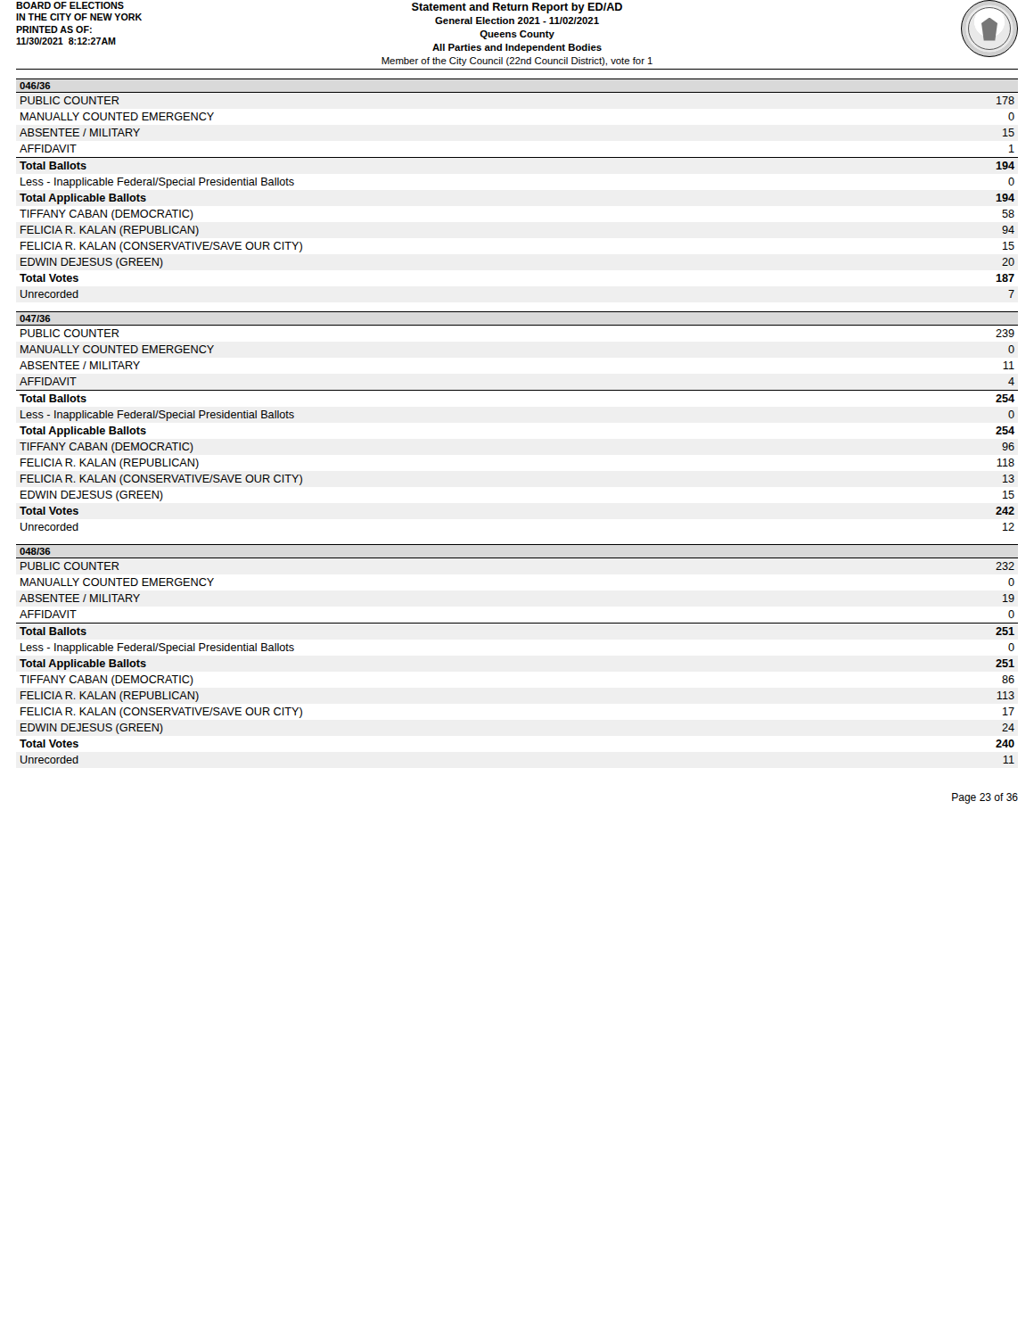BOARD OF ELECTIONS
IN THE CITY OF NEW YORK
PRINTED AS OF:
11/30/2021 8:12:27AM
Statement and Return Report by ED/AD
General Election 2021 - 11/02/2021
Queens County
All Parties and Independent Bodies
Member of the City Council (22nd Council District), vote for 1
046/36
| PUBLIC COUNTER | 178 |
| MANUALLY COUNTED EMERGENCY | 0 |
| ABSENTEE / MILITARY | 15 |
| AFFIDAVIT | 1 |
| Total Ballots | 194 |
| Less - Inapplicable Federal/Special Presidential Ballots | 0 |
| Total Applicable Ballots | 194 |
| TIFFANY CABAN (DEMOCRATIC) | 58 |
| FELICIA R. KALAN (REPUBLICAN) | 94 |
| FELICIA R. KALAN (CONSERVATIVE/SAVE OUR CITY) | 15 |
| EDWIN DEJESUS (GREEN) | 20 |
| Total Votes | 187 |
| Unrecorded | 7 |
047/36
| PUBLIC COUNTER | 239 |
| MANUALLY COUNTED EMERGENCY | 0 |
| ABSENTEE / MILITARY | 11 |
| AFFIDAVIT | 4 |
| Total Ballots | 254 |
| Less - Inapplicable Federal/Special Presidential Ballots | 0 |
| Total Applicable Ballots | 254 |
| TIFFANY CABAN (DEMOCRATIC) | 96 |
| FELICIA R. KALAN (REPUBLICAN) | 118 |
| FELICIA R. KALAN (CONSERVATIVE/SAVE OUR CITY) | 13 |
| EDWIN DEJESUS (GREEN) | 15 |
| Total Votes | 242 |
| Unrecorded | 12 |
048/36
| PUBLIC COUNTER | 232 |
| MANUALLY COUNTED EMERGENCY | 0 |
| ABSENTEE / MILITARY | 19 |
| AFFIDAVIT | 0 |
| Total Ballots | 251 |
| Less - Inapplicable Federal/Special Presidential Ballots | 0 |
| Total Applicable Ballots | 251 |
| TIFFANY CABAN (DEMOCRATIC) | 86 |
| FELICIA R. KALAN (REPUBLICAN) | 113 |
| FELICIA R. KALAN (CONSERVATIVE/SAVE OUR CITY) | 17 |
| EDWIN DEJESUS (GREEN) | 24 |
| Total Votes | 240 |
| Unrecorded | 11 |
Page 23 of 36